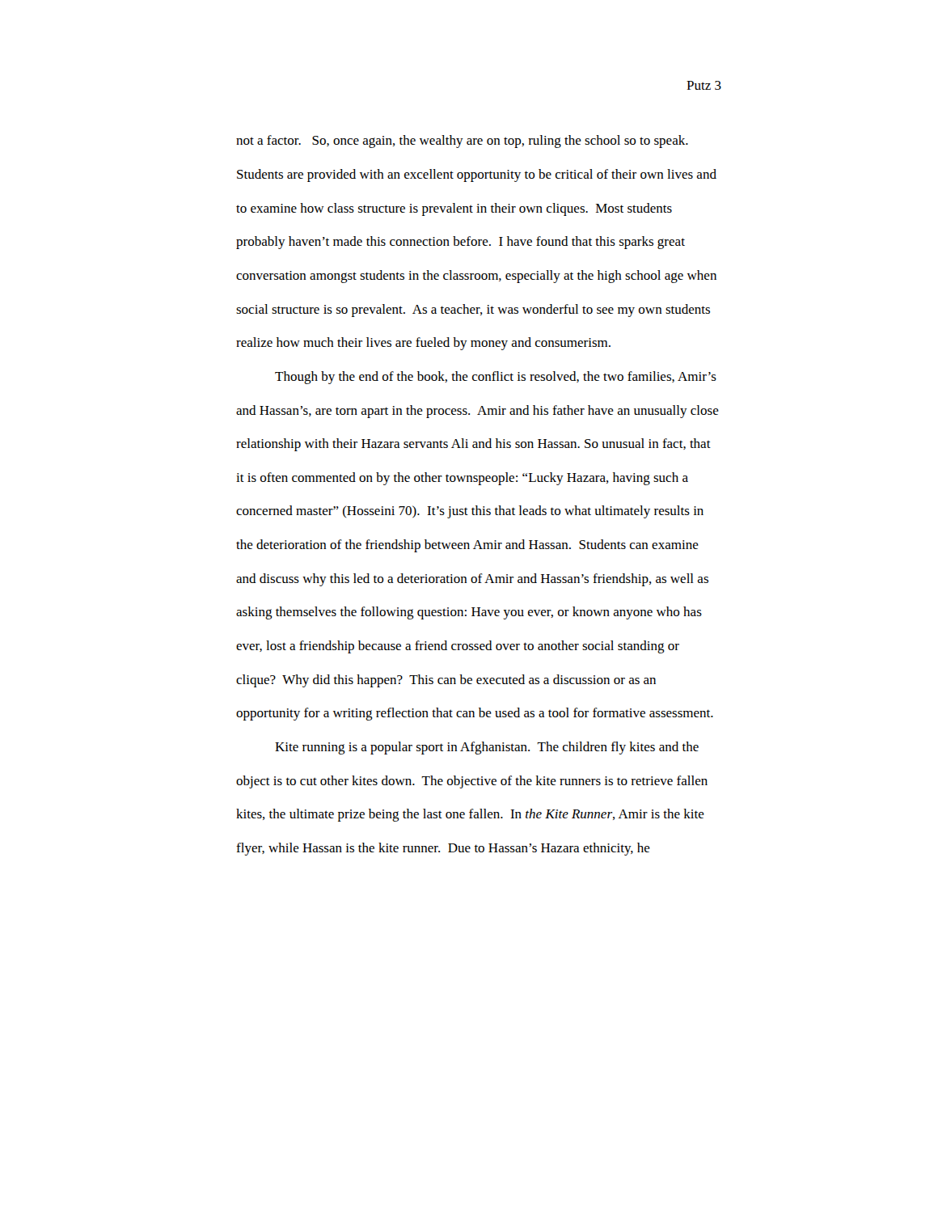Putz 3
not a factor. So, once again, the wealthy are on top, ruling the school so to speak. Students are provided with an excellent opportunity to be critical of their own lives and to examine how class structure is prevalent in their own cliques. Most students probably haven’t made this connection before. I have found that this sparks great conversation amongst students in the classroom, especially at the high school age when social structure is so prevalent. As a teacher, it was wonderful to see my own students realize how much their lives are fueled by money and consumerism.
Though by the end of the book, the conflict is resolved, the two families, Amir’s and Hassan’s, are torn apart in the process. Amir and his father have an unusually close relationship with their Hazara servants Ali and his son Hassan. So unusual in fact, that it is often commented on by the other townspeople: “Lucky Hazara, having such a concerned master” (Hosseini 70). It’s just this that leads to what ultimately results in the deterioration of the friendship between Amir and Hassan. Students can examine and discuss why this led to a deterioration of Amir and Hassan’s friendship, as well as asking themselves the following question: Have you ever, or known anyone who has ever, lost a friendship because a friend crossed over to another social standing or clique? Why did this happen? This can be executed as a discussion or as an opportunity for a writing reflection that can be used as a tool for formative assessment.
Kite running is a popular sport in Afghanistan. The children fly kites and the object is to cut other kites down. The objective of the kite runners is to retrieve fallen kites, the ultimate prize being the last one fallen. In the Kite Runner, Amir is the kite flyer, while Hassan is the kite runner. Due to Hassan’s Hazara ethnicity, he